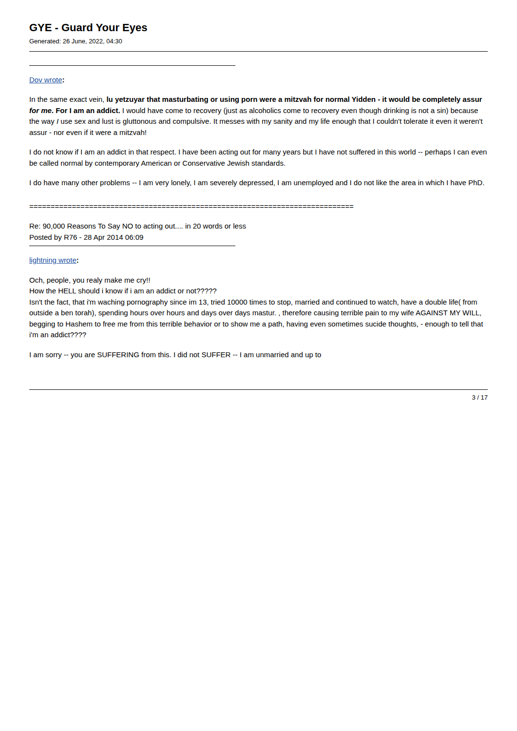GYE - Guard Your Eyes
Generated: 26 June, 2022, 04:30
Dov wrote:
In the same exact vein, lu yetzuyar that masturbating or using porn were a mitzvah for normal Yidden - it would be completely assur for me. For I am an addict. I would have come to recovery (just as alcoholics come to recovery even though drinking is not a sin) because the way I use sex and lust is gluttonous and compulsive. It messes with my sanity and my life enough that I couldn't tolerate it even it weren't assur - nor even if it were a mitzvah!
I do not know if I am an addict in that respect. I have been acting out for many years but I have not suffered in this world -- perhaps I can even be called normal by contemporary American or Conservative Jewish standards.
I do have many other problems -- I am very lonely, I am severely depressed, I am unemployed and I do not like the area in which I have PhD.
============================================================================
Re: 90,000 Reasons To Say NO to acting out.... in 20 words or less
Posted by R76 - 28 Apr 2014 06:09
lightning wrote:
Och, people, you realy make me cry!!
How the HELL should i know if i am an addict or not?????
Isn't the fact, that i'm waching pornography since im 13, tried 10000 times to stop, married and continued to watch, have a double life( from outside a ben torah), spending hours over hours and days over days mastur. , therefore causing terrible pain to my wife AGAINST MY WILL, begging to Hashem to free me from this terrible behavior or to show me a path, having even sometimes sucide thoughts, - enough to tell that i'm an addict????
I am sorry -- you are SUFFERING from this. I did not SUFFER -- I am unmarried and up to
3 / 17